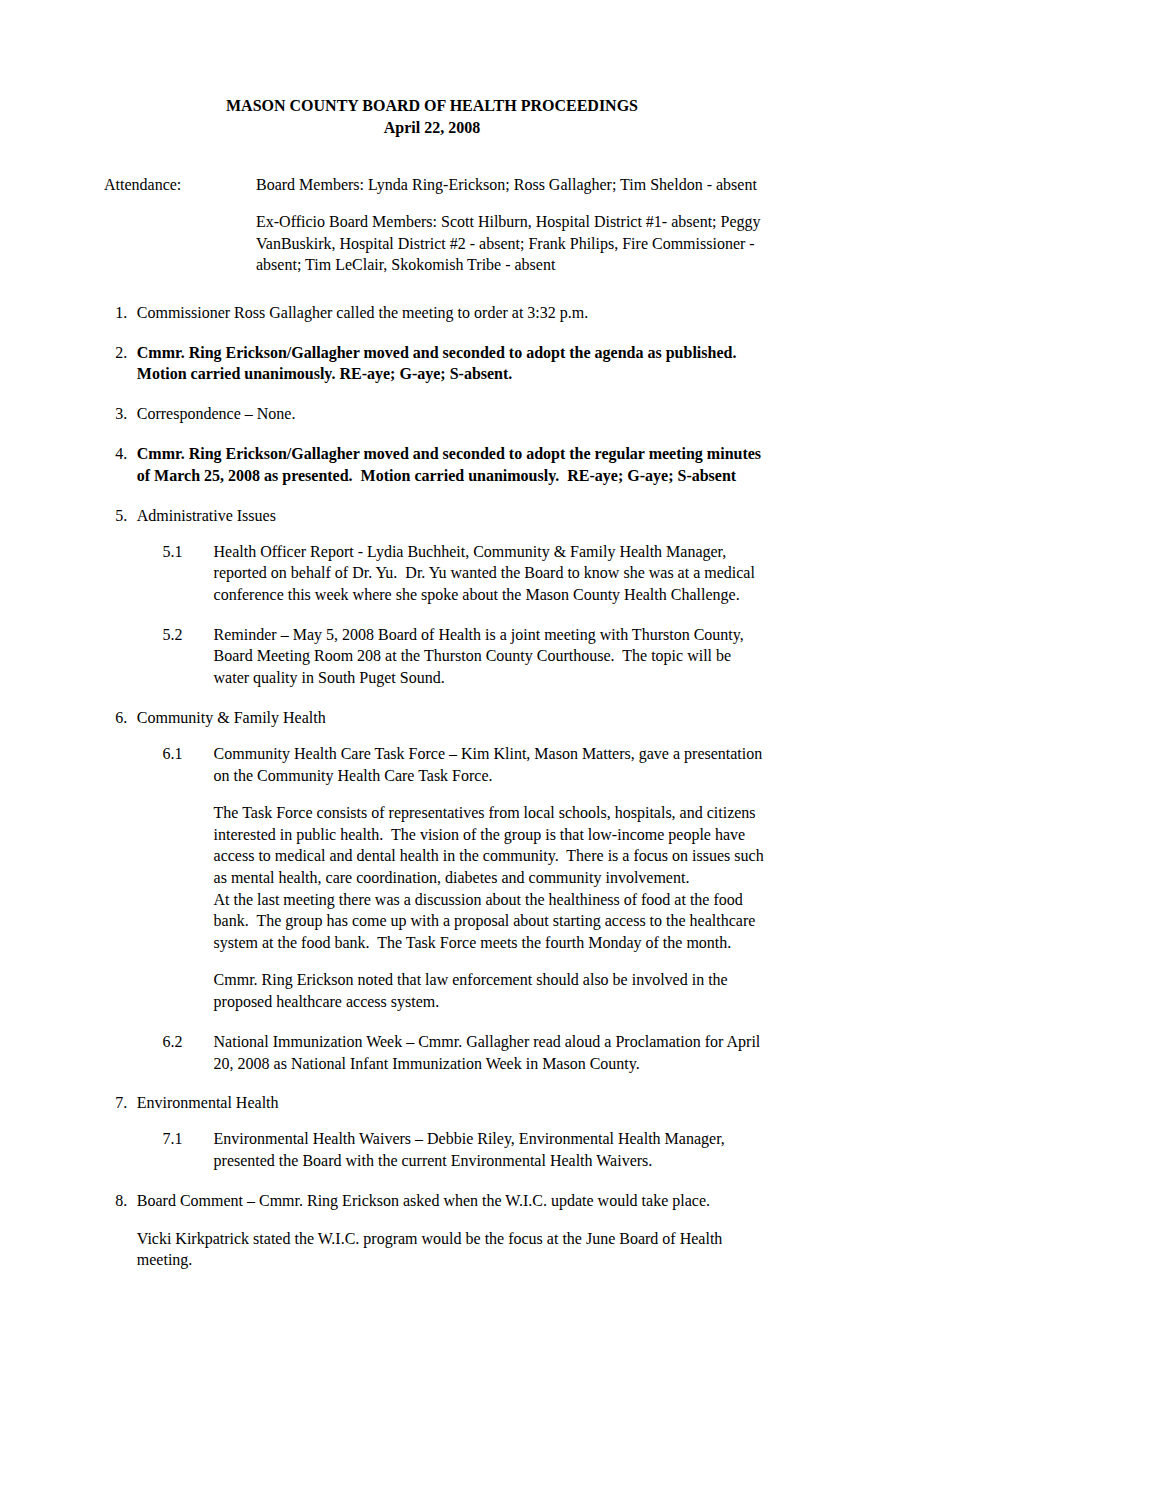MASON COUNTY BOARD OF HEALTH PROCEEDINGS
April 22, 2008
Attendance:
Board Members: Lynda Ring-Erickson; Ross Gallagher; Tim Sheldon - absent
Ex-Officio Board Members: Scott Hilburn, Hospital District #1- absent; Peggy VanBuskirk, Hospital District #2 - absent; Frank Philips, Fire Commissioner - absent; Tim LeClair, Skokomish Tribe - absent
Commissioner Ross Gallagher called the meeting to order at 3:32 p.m.
Cmmr. Ring Erickson/Gallagher moved and seconded to adopt the agenda as published. Motion carried unanimously. RE-aye; G-aye; S-absent.
Correspondence – None.
Cmmr. Ring Erickson/Gallagher moved and seconded to adopt the regular meeting minutes of March 25, 2008 as presented. Motion carried unanimously. RE-aye; G-aye; S-absent
Administrative Issues
5.1
Health Officer Report - Lydia Buchheit, Community & Family Health Manager, reported on behalf of Dr. Yu. Dr. Yu wanted the Board to know she was at a medical conference this week where she spoke about the Mason County Health Challenge.
5.2
Reminder – May 5, 2008 Board of Health is a joint meeting with Thurston County, Board Meeting Room 208 at the Thurston County Courthouse. The topic will be water quality in South Puget Sound.
Community & Family Health
6.1
Community Health Care Task Force – Kim Klint, Mason Matters, gave a presentation on the Community Health Care Task Force.
The Task Force consists of representatives from local schools, hospitals, and citizens interested in public health. The vision of the group is that low-income people have access to medical and dental health in the community. There is a focus on issues such as mental health, care coordination, diabetes and community involvement.
At the last meeting there was a discussion about the healthiness of food at the food bank. The group has come up with a proposal about starting access to the healthcare system at the food bank. The Task Force meets the fourth Monday of the month.
Cmmr. Ring Erickson noted that law enforcement should also be involved in the proposed healthcare access system.
6.2
National Immunization Week – Cmmr. Gallagher read aloud a Proclamation for April 20, 2008 as National Infant Immunization Week in Mason County.
Environmental Health
7.1
Environmental Health Waivers – Debbie Riley, Environmental Health Manager, presented the Board with the current Environmental Health Waivers.
Board Comment – Cmmr. Ring Erickson asked when the W.I.C. update would take place.
Vicki Kirkpatrick stated the W.I.C. program would be the focus at the June Board of Health meeting.